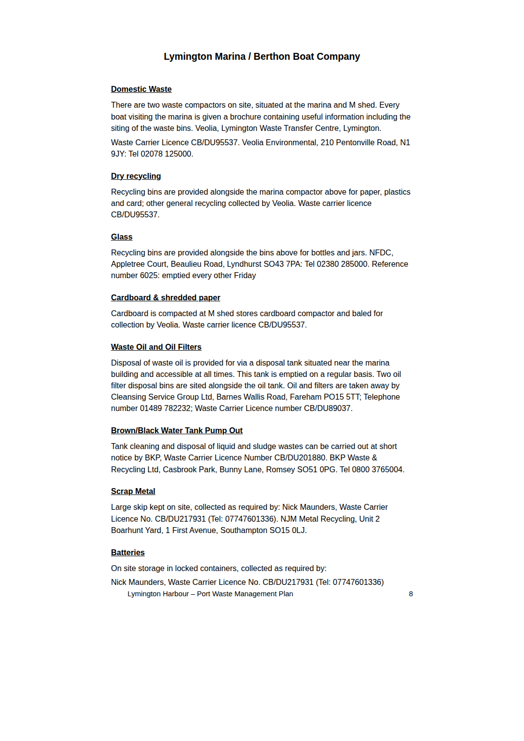Lymington Marina / Berthon Boat Company
Domestic Waste
There are two waste compactors on site, situated at the marina and M shed. Every boat visiting the marina is given a brochure containing useful information including the siting of the waste bins. Veolia, Lymington Waste Transfer Centre, Lymington.
Waste Carrier Licence CB/DU95537. Veolia Environmental, 210 Pentonville Road, N1 9JY: Tel 02078 125000.
Dry recycling
Recycling bins are provided alongside the marina compactor above for paper, plastics and card; other general recycling collected by Veolia. Waste carrier licence CB/DU95537.
Glass
Recycling bins are provided alongside the bins above for bottles and jars. NFDC, Appletree Court, Beaulieu Road, Lyndhurst SO43 7PA: Tel 02380 285000. Reference number 6025: emptied every other Friday
Cardboard & shredded paper
Cardboard is compacted at M shed stores cardboard compactor and baled for collection by Veolia. Waste carrier licence CB/DU95537.
Waste Oil and Oil Filters
Disposal of waste oil is provided for via a disposal tank situated near the marina building and accessible at all times. This tank is emptied on a regular basis. Two oil filter disposal bins are sited alongside the oil tank. Oil and filters are taken away by Cleansing Service Group Ltd, Barnes Wallis Road, Fareham PO15 5TT; Telephone number 01489 782232; Waste Carrier Licence number CB/DU89037.
Brown/Black Water Tank Pump Out
Tank cleaning and disposal of liquid and sludge wastes can be carried out at short notice by BKP, Waste Carrier Licence Number CB/DU201880. BKP Waste & Recycling Ltd, Casbrook Park, Bunny Lane, Romsey SO51 0PG. Tel 0800 3765004.
Scrap Metal
Large skip kept on site, collected as required by: Nick Maunders, Waste Carrier Licence No. CB/DU217931 (Tel: 07747601336). NJM Metal Recycling, Unit 2 Boarhunt Yard, 1 First Avenue, Southampton SO15 0LJ.
Batteries
On site storage in locked containers, collected as required by:
Nick Maunders, Waste Carrier Licence No. CB/DU217931 (Tel: 07747601336)
Lymington Harbour – Port Waste Management Plan 8